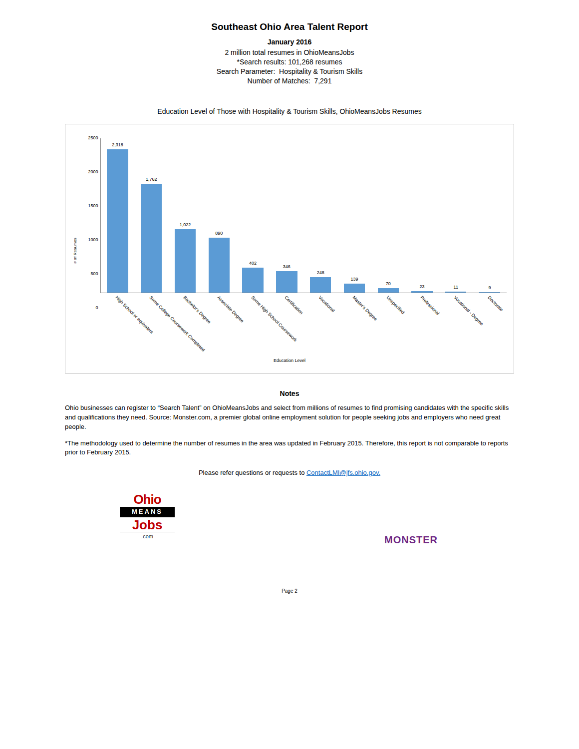Southeast Ohio Area Talent Report
January 2016
2 million total resumes in OhioMeansJobs
*Search results: 101,268 resumes
Search Parameter: Hospitality & Tourism Skills
Number of Matches: 7,291
Education Level of Those with Hospitality & Tourism Skills, OhioMeansJobs Resumes
# of Resumes
2500 2000 1500 1000 500 0
2,318
High School or equivalent
1,762
Some College Coursework Completed
1,022
Bachelor's Degree
890
Associate Degree
402
Some High School Coursework
346
Certification
248
Vocational
139
Master's Degree
70
Unspecified
23
Professional
11
Vocational - Degree
9
Doctorate
Education Level
Notes
Ohio businesses can register to “Search Talent” on OhioMeansJobs and select from millions of resumes to find promising candidates with the specific skills and qualifications they need. Source: Monster.com, a premier global online employment solution for people seeking jobs and employers who need great people.
*The methodology used to determine the number of resumes in the area was updated in February 2015. Therefore, this report is not comparable to reports prior to February 2015.
Please refer questions or requests to ContactLMI@jfs.ohio.gov.
Ohio
MEANS
Jobs
.com
MONSTER
Page 2